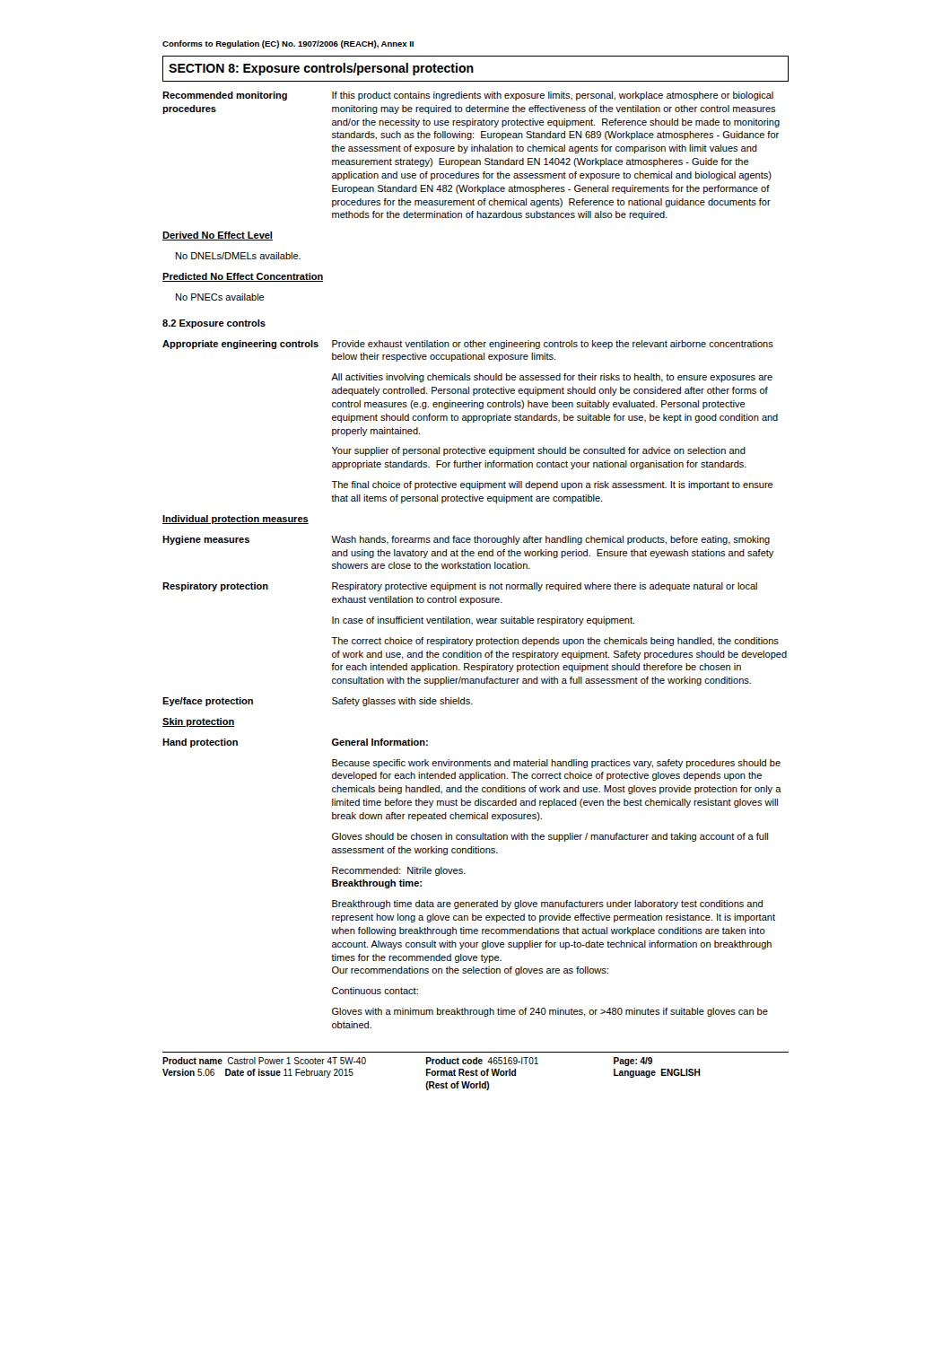Conforms to Regulation (EC) No. 1907/2006 (REACH), Annex II
SECTION 8: Exposure controls/personal protection
| Recommended monitoring procedures | If this product contains ingredients with exposure limits, personal, workplace atmosphere or biological monitoring may be required to determine the effectiveness of the ventilation or other control measures and/or the necessity to use respiratory protective equipment. Reference should be made to monitoring standards, such as the following: European Standard EN 689 (Workplace atmospheres - Guidance for the assessment of exposure by inhalation to chemical agents for comparison with limit values and measurement strategy) European Standard EN 14042 (Workplace atmospheres - Guide for the application and use of procedures for the assessment of exposure to chemical and biological agents) European Standard EN 482 (Workplace atmospheres - General requirements for the performance of procedures for the measurement of chemical agents) Reference to national guidance documents for methods for the determination of hazardous substances will also be required. |
| Derived No Effect Level | |
| No DNELs/DMELs available. |
| Predicted No Effect Concentration | |
| No PNECs available |
| 8.2 Exposure controls | |
| Appropriate engineering controls | Provide exhaust ventilation or other engineering controls to keep the relevant airborne concentrations below their respective occupational exposure limits. All activities involving chemicals should be assessed for their risks to health, to ensure exposures are adequately controlled. Personal protective equipment should only be considered after other forms of control measures (e.g. engineering controls) have been suitably evaluated. Personal protective equipment should conform to appropriate standards, be suitable for use, be kept in good condition and properly maintained. Your supplier of personal protective equipment should be consulted for advice on selection and appropriate standards. For further information contact your national organisation for standards. The final choice of protective equipment will depend upon a risk assessment. It is important to ensure that all items of personal protective equipment are compatible. |
| Individual protection measures | |
| Hygiene measures | Wash hands, forearms and face thoroughly after handling chemical products, before eating, smoking and using the lavatory and at the end of the working period. Ensure that eyewash stations and safety showers are close to the workstation location. |
| Respiratory protection | Respiratory protective equipment is not normally required where there is adequate natural or local exhaust ventilation to control exposure. In case of insufficient ventilation, wear suitable respiratory equipment. The correct choice of respiratory protection depends upon the chemicals being handled, the conditions of work and use, and the condition of the respiratory equipment. Safety procedures should be developed for each intended application. Respiratory protection equipment should therefore be chosen in consultation with the supplier/manufacturer and with a full assessment of the working conditions. |
| Eye/face protection | Safety glasses with side shields. |
| Skin protection | |
| Hand protection | General Information: Because specific work environments and material handling practices vary, safety procedures should be developed for each intended application. The correct choice of protective gloves depends upon the chemicals being handled, and the conditions of work and use. Most gloves provide protection for only a limited time before they must be discarded and replaced (even the best chemically resistant gloves will break down after repeated chemical exposures). Gloves should be chosen in consultation with the supplier / manufacturer and taking account of a full assessment of the working conditions. Recommended: Nitrile gloves. Breakthrough time: Breakthrough time data are generated by glove manufacturers under laboratory test conditions and represent how long a glove can be expected to provide effective permeation resistance. It is important when following breakthrough time recommendations that actual workplace conditions are taken into account. Always consult with your glove supplier for up-to-date technical information on breakthrough times for the recommended glove type. Our recommendations on the selection of gloves are as follows: Continuous contact: Gloves with a minimum breakthrough time of 240 minutes, or >480 minutes if suitable gloves can be obtained. |
| Product name Castrol Power 1 Scooter 4T 5W-40 | Product code 465169-IT01 | Page: 4/9 |
| Version 5.06 Date of issue 11 February 2015 | Format Rest of World (Rest of World) | Language ENGLISH |